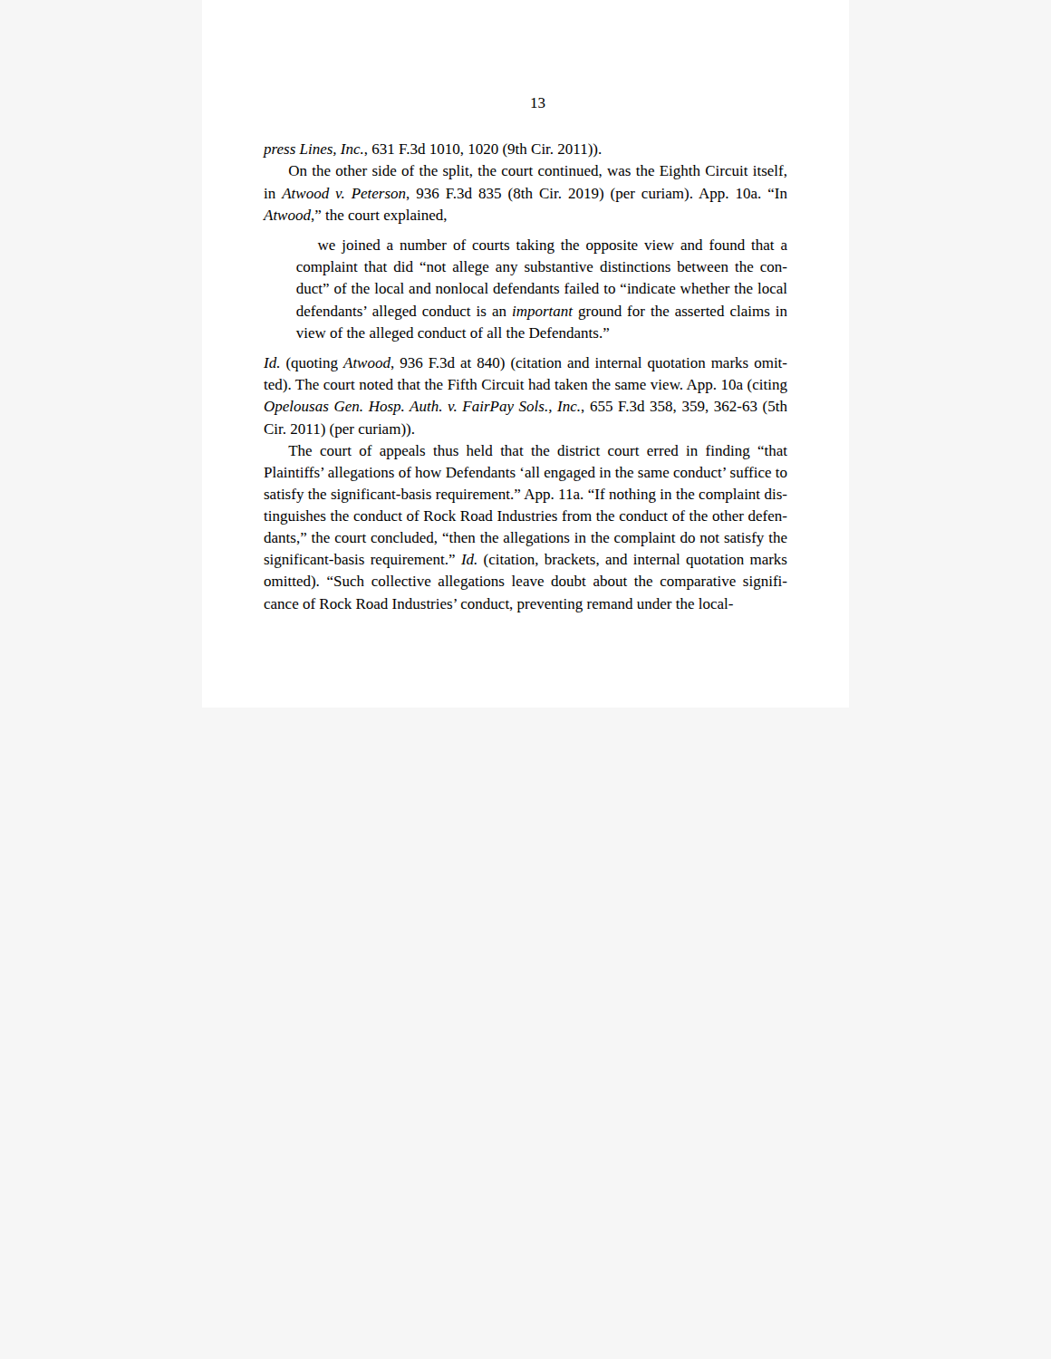13
press Lines, Inc., 631 F.3d 1010, 1020 (9th Cir. 2011)).
On the other side of the split, the court continued, was the Eighth Circuit itself, in Atwood v. Peterson, 936 F.3d 835 (8th Cir. 2019) (per curiam). App. 10a. “In Atwood,” the court explained,
we joined a number of courts taking the opposite view and found that a complaint that did “not allege any substantive distinctions between the conduct” of the local and nonlocal defendants failed to “indicate whether the local defendants’ alleged conduct is an important ground for the asserted claims in view of the alleged conduct of all the Defendants.”
Id. (quoting Atwood, 936 F.3d at 840) (citation and internal quotation marks omitted). The court noted that the Fifth Circuit had taken the same view. App. 10a (citing Opelousas Gen. Hosp. Auth. v. FairPay Sols., Inc., 655 F.3d 358, 359, 362-63 (5th Cir. 2011) (per curiam)).
The court of appeals thus held that the district court erred in finding “that Plaintiffs’ allegations of how Defendants ‘all engaged in the same conduct’ suffice to satisfy the significant-basis requirement.” App. 11a. “If nothing in the complaint distinguishes the conduct of Rock Road Industries from the conduct of the other defendants,” the court concluded, “then the allegations in the complaint do not satisfy the significant-basis requirement.” Id. (citation, brackets, and internal quotation marks omitted). “Such collective allegations leave doubt about the comparative significance of Rock Road Industries’ conduct, preventing remand under the local-